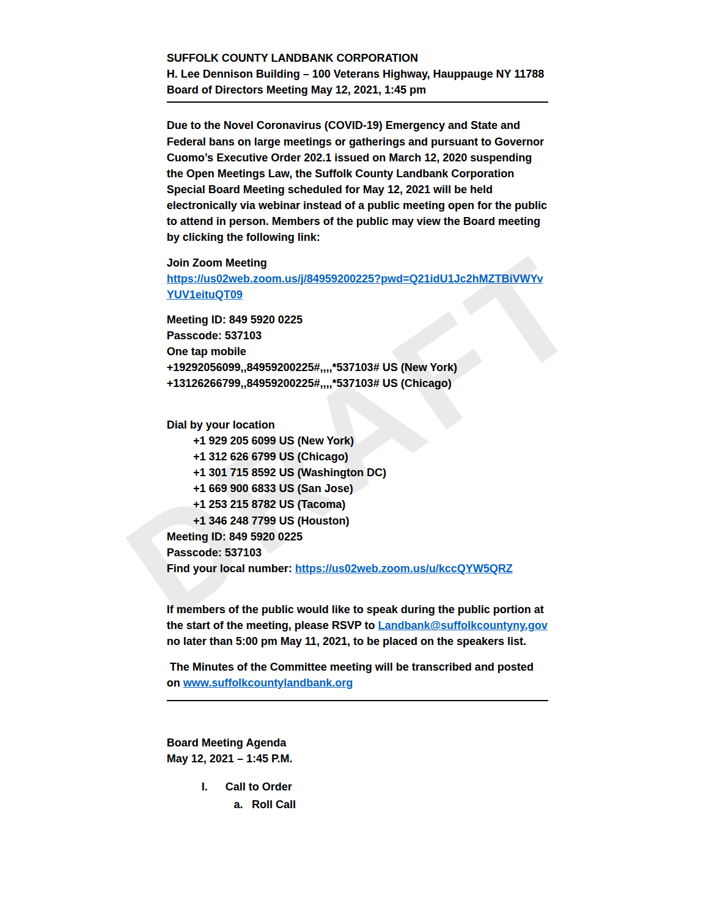DRAFT
SUFFOLK COUNTY LANDBANK CORPORATION
H. Lee Dennison Building – 100 Veterans Highway, Hauppauge NY 11788
Board of Directors Meeting May 12, 2021, 1:45 pm
Due to the Novel Coronavirus (COVID-19) Emergency and State and Federal bans on large meetings or gatherings and pursuant to Governor Cuomo’s Executive Order 202.1 issued on March 12, 2020 suspending the Open Meetings Law, the Suffolk County Landbank Corporation Special Board Meeting scheduled for May 12, 2021 will be held electronically via webinar instead of a public meeting open for the public to attend in person. Members of the public may view the Board meeting by clicking the following link:
Join Zoom Meeting
https://us02web.zoom.us/j/84959200225?pwd=Q21idU1Jc2hMZTBiVWYvYUV1eituQT09
Meeting ID: 849 5920 0225
Passcode: 537103
One tap mobile
+19292056099,,84959200225#,,,,*537103# US (New York)
+13126266799,,84959200225#,,,,*537103# US (Chicago)
Dial by your location
+1 929 205 6099 US (New York) +1 312 626 6799 US (Chicago) +1 301 715 8592 US (Washington DC) +1 669 900 6833 US (San Jose) +1 253 215 8782 US (Tacoma) +1 346 248 7799 US (Houston) Meeting ID: 849 5920 0225
Passcode: 537103
Find your local number: https://us02web.zoom.us/u/kccQYW5QRZ
If members of the public would like to speak during the public portion at the start of the meeting, please RSVP to Landbank@suffolkcountyny.gov no later than 5:00 pm May 11, 2021, to be placed on the speakers list.
The Minutes of the Committee meeting will be transcribed and posted on www.suffolkcountylandbank.org
Board Meeting Agenda
May 12, 2021 – 1:45 P.M.
Call to Order
Roll Call